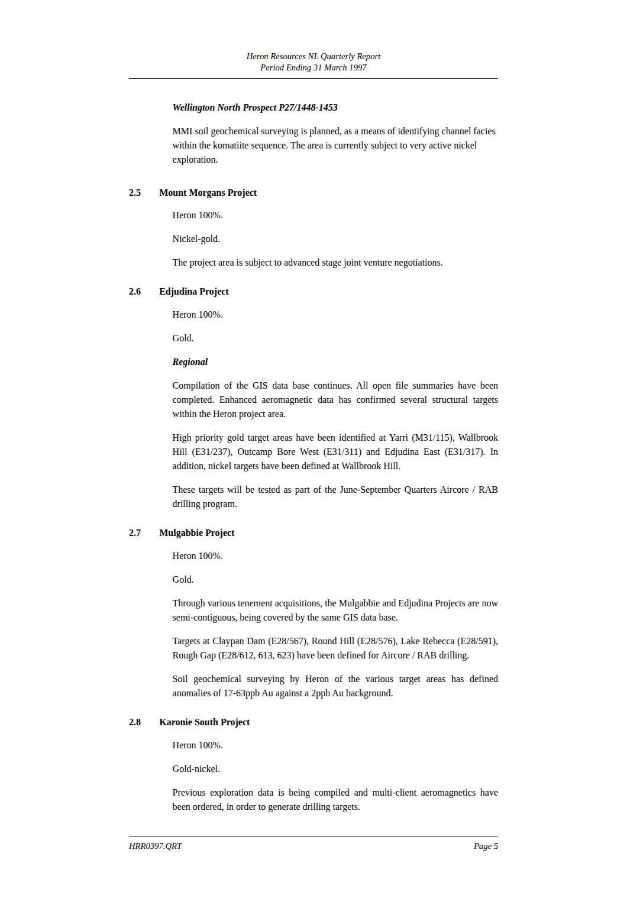Heron Resources NL Quarterly Report
Period Ending 31 March 1997
Wellington North Prospect P27/1448-1453
MMI soil geochemical surveying is planned, as a means of identifying channel facies within the komatiite sequence. The area is currently subject to very active nickel exploration.
2.5 Mount Morgans Project
Heron 100%.
Nickel-gold.
The project area is subject to advanced stage joint venture negotiations.
2.6 Edjudina Project
Heron 100%.
Gold.
Regional
Compilation of the GIS data base continues. All open file summaries have been completed. Enhanced aeromagnetic data has confirmed several structural targets within the Heron project area.
High priority gold target areas have been identified at Yarri (M31/115), Wallbrook Hill (E31/237), Outcamp Bore West (E31/311) and Edjudina East (E31/317). In addition, nickel targets have been defined at Wallbrook Hill.
These targets will be tested as part of the June-September Quarters Aircore / RAB drilling program.
2.7 Mulgabbie Project
Heron 100%.
Gold.
Through various tenement acquisitions, the Mulgabbie and Edjudina Projects are now semi-contiguous, being covered by the same GIS data base.
Targets at Claypan Dam (E28/567), Round Hill (E28/576), Lake Rebecca (E28/591), Rough Gap (E28/612, 613, 623) have been defined for Aircore / RAB drilling.
Soil geochemical surveying by Heron of the various target areas has defined anomalies of 17-63ppb Au against a 2ppb Au background.
2.8 Karonie South Project
Heron 100%.
Gold-nickel.
Previous exploration data is being compiled and multi-client aeromagnetics have been ordered, in order to generate drilling targets.
HRR0397.QRT Page 5